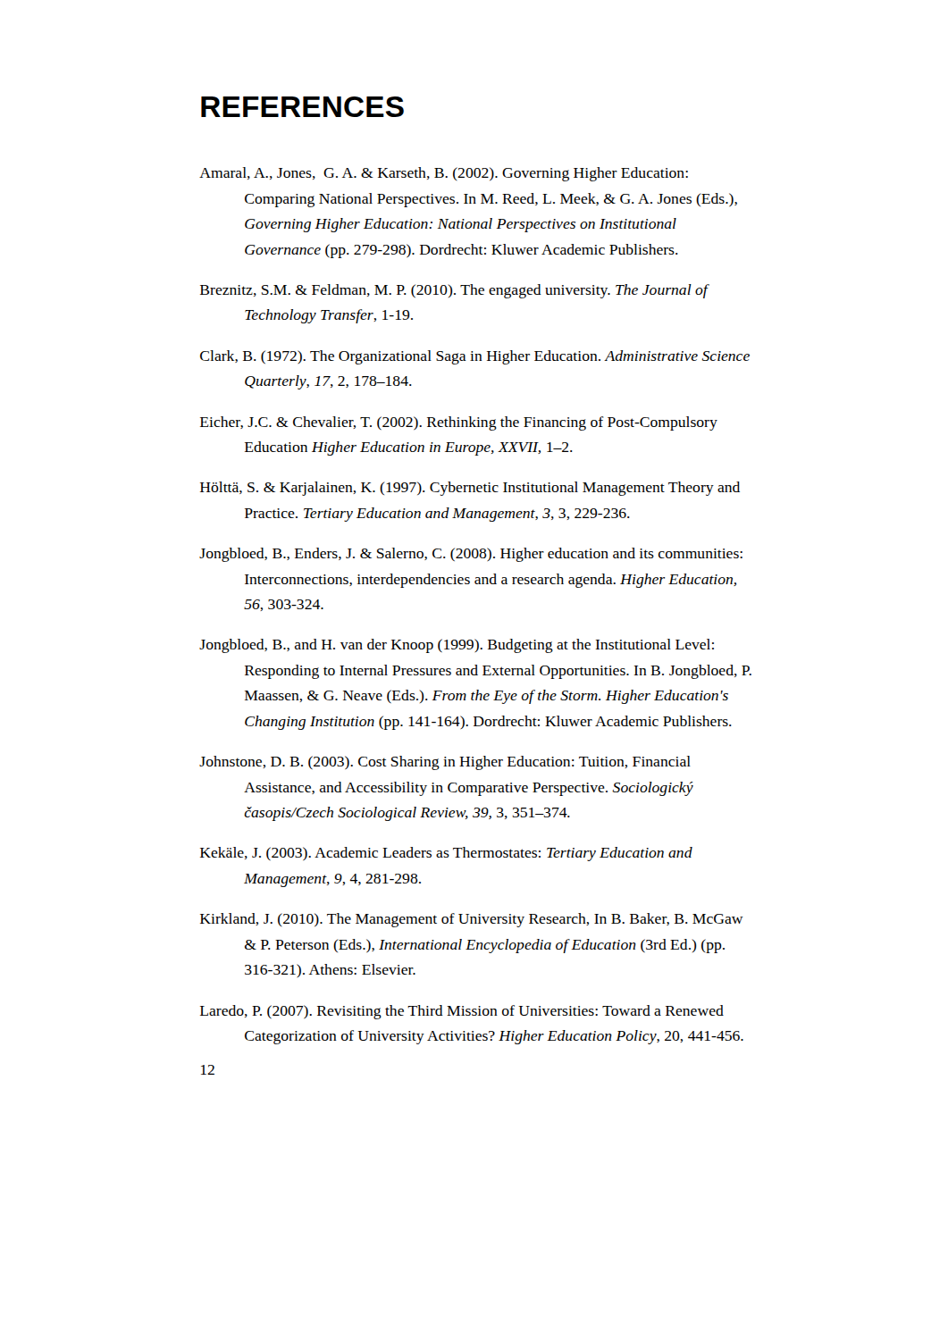REFERENCES
Amaral, A., Jones, G. A. & Karseth, B. (2002). Governing Higher Education: Comparing National Perspectives. In M. Reed, L. Meek, & G. A. Jones (Eds.), Governing Higher Education: National Perspectives on Institutional Governance (pp. 279-298). Dordrecht: Kluwer Academic Publishers.
Breznitz, S.M. & Feldman, M. P. (2010). The engaged university. The Journal of Technology Transfer, 1-19.
Clark, B. (1972). The Organizational Saga in Higher Education. Administrative Science Quarterly, 17, 2, 178–184.
Eicher, J.C. & Chevalier, T. (2002). Rethinking the Financing of Post-Compulsory Education Higher Education in Europe, XXVII, 1–2.
Hölttä, S. & Karjalainen, K. (1997). Cybernetic Institutional Management Theory and Practice. Tertiary Education and Management, 3, 3, 229-236.
Jongbloed, B., Enders, J. & Salerno, C. (2008). Higher education and its communities: Interconnections, interdependencies and a research agenda. Higher Education, 56, 303-324.
Jongbloed, B., and H. van der Knoop (1999). Budgeting at the Institutional Level: Responding to Internal Pressures and External Opportunities. In B. Jongbloed, P. Maassen, & G. Neave (Eds.). From the Eye of the Storm. Higher Education's Changing Institution (pp. 141-164). Dordrecht: Kluwer Academic Publishers.
Johnstone, D. B. (2003). Cost Sharing in Higher Education: Tuition, Financial Assistance, and Accessibility in Comparative Perspective. Sociologický časopis/Czech Sociological Review, 39, 3, 351–374.
Kekäle, J. (2003). Academic Leaders as Thermostates: Tertiary Education and Management, 9, 4, 281-298.
Kirkland, J. (2010). The Management of University Research, In B. Baker, B. McGaw & P. Peterson (Eds.), International Encyclopedia of Education (3rd Ed.) (pp. 316-321). Athens: Elsevier.
Laredo, P. (2007). Revisiting the Third Mission of Universities: Toward a Renewed Categorization of University Activities? Higher Education Policy, 20, 441-456.
12